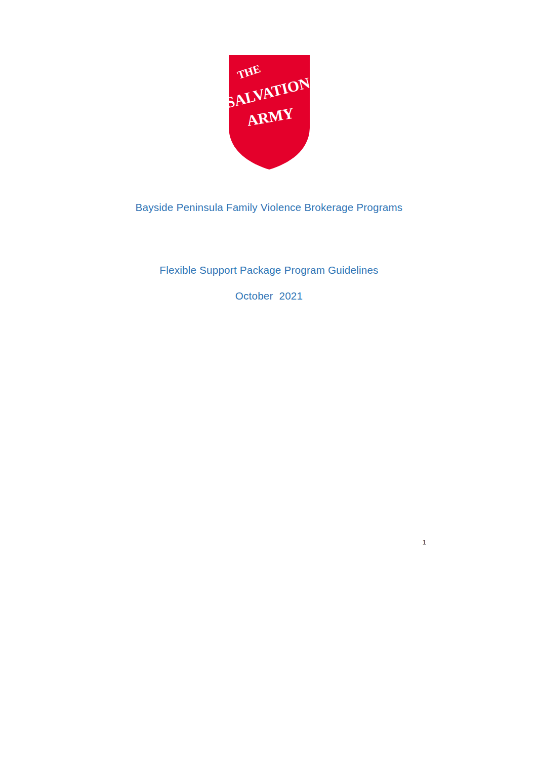THE SALVATION ARMY
Bayside Peninsula Family Violence Brokerage Programs
Flexible Support Package Program Guidelines
October 2021
1